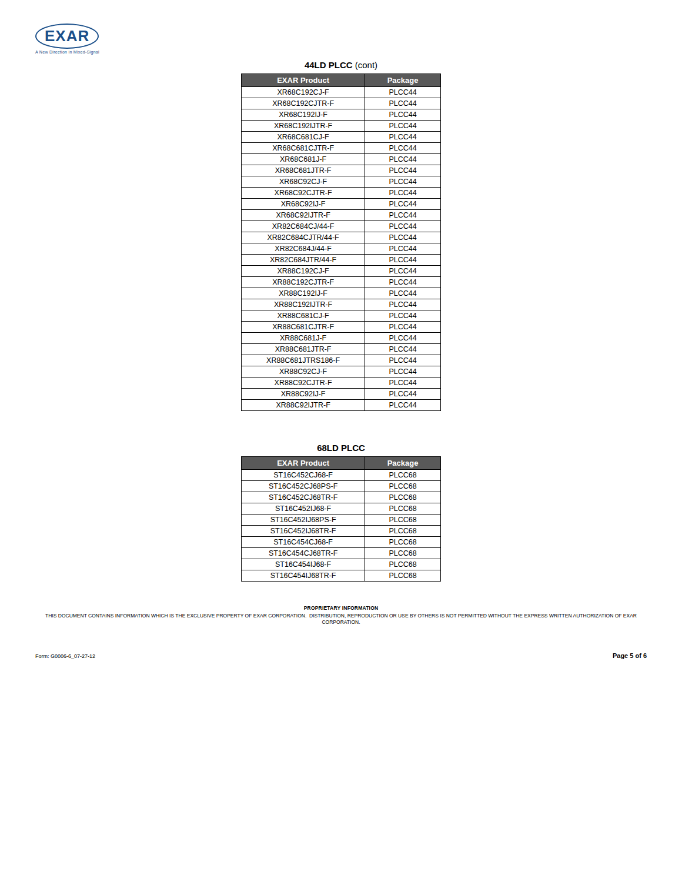EXAR
A New Direction in Mixed-Signal
44LD PLCC (cont)
| EXAR Product | Package |
| --- | --- |
| XR68C192CJ-F | PLCC44 |
| XR68C192CJTR-F | PLCC44 |
| XR68C192IJ-F | PLCC44 |
| XR68C192IJTR-F | PLCC44 |
| XR68C681CJ-F | PLCC44 |
| XR68C681CJTR-F | PLCC44 |
| XR68C681J-F | PLCC44 |
| XR68C681JTR-F | PLCC44 |
| XR68C92CJ-F | PLCC44 |
| XR68C92CJTR-F | PLCC44 |
| XR68C92IJ-F | PLCC44 |
| XR68C92IJTR-F | PLCC44 |
| XR82C684CJ/44-F | PLCC44 |
| XR82C684CJTR/44-F | PLCC44 |
| XR82C684J/44-F | PLCC44 |
| XR82C684JTR/44-F | PLCC44 |
| XR88C192CJ-F | PLCC44 |
| XR88C192CJTR-F | PLCC44 |
| XR88C192IJ-F | PLCC44 |
| XR88C192IJTR-F | PLCC44 |
| XR88C681CJ-F | PLCC44 |
| XR88C681CJTR-F | PLCC44 |
| XR88C681J-F | PLCC44 |
| XR88C681JTR-F | PLCC44 |
| XR88C681JTRS186-F | PLCC44 |
| XR88C92CJ-F | PLCC44 |
| XR88C92CJTR-F | PLCC44 |
| XR88C92IJ-F | PLCC44 |
| XR88C92IJTR-F | PLCC44 |
68LD PLCC
| EXAR Product | Package |
| --- | --- |
| ST16C452CJ68-F | PLCC68 |
| ST16C452CJ68PS-F | PLCC68 |
| ST16C452CJ68TR-F | PLCC68 |
| ST16C452IJ68-F | PLCC68 |
| ST16C452IJ68PS-F | PLCC68 |
| ST16C452IJ68TR-F | PLCC68 |
| ST16C454CJ68-F | PLCC68 |
| ST16C454CJ68TR-F | PLCC68 |
| ST16C454IJ68-F | PLCC68 |
| ST16C454IJ68TR-F | PLCC68 |
PROPRIETARY INFORMATION
THIS DOCUMENT CONTAINS INFORMATION WHICH IS THE EXCLUSIVE PROPERTY OF EXAR CORPORATION. DISTRIBUTION, REPRODUCTION OR USE BY OTHERS IS NOT PERMITTED WITHOUT THE EXPRESS WRITTEN AUTHORIZATION OF EXAR CORPORATION.
Form: G0006-6_07-27-12
Page 5 of 6